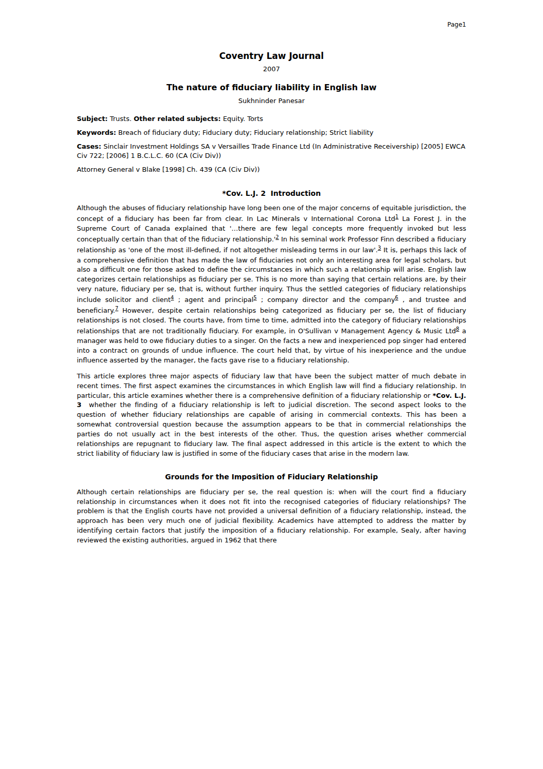Page1
Coventry Law Journal
2007
The nature of fiduciary liability in English law
Sukhninder Panesar
Subject: Trusts. Other related subjects: Equity. Torts
Keywords: Breach of fiduciary duty; Fiduciary duty; Fiduciary relationship; Strict liability
Cases: Sinclair Investment Holdings SA v Versailles Trade Finance Ltd (In Administrative Receivership) [2005] EWCA Civ 722; [2006] 1 B.C.L.C. 60 (CA (Civ Div))
Attorney General v Blake [1998] Ch. 439 (CA (Civ Div))
*Cov. L.J. 2 Introduction
Although the abuses of fiduciary relationship have long been one of the major concerns of equitable jurisdiction, the concept of a fiduciary has been far from clear. In Lac Minerals v International Corona Ltd1 La Forest J. in the Supreme Court of Canada explained that '…there are few legal concepts more frequently invoked but less conceptually certain than that of the fiduciary relationship.'2 In his seminal work Professor Finn described a fiduciary relationship as 'one of the most ill-defined, if not altogether misleading terms in our law'.3 It is, perhaps this lack of a comprehensive definition that has made the law of fiduciaries not only an interesting area for legal scholars, but also a difficult one for those asked to define the circumstances in which such a relationship will arise. English law categorizes certain relationships as fiduciary per se. This is no more than saying that certain relations are, by their very nature, fiduciary per se, that is, without further inquiry. Thus the settled categories of fiduciary relationships include solicitor and client4 ; agent and principal5 ; company director and the company6 , and trustee and beneficiary.7 However, despite certain relationships being categorized as fiduciary per se, the list of fiduciary relationships is not closed. The courts have, from time to time, admitted into the category of fiduciary relationships relationships that are not traditionally fiduciary. For example, in O'Sullivan v Management Agency & Music Ltd8 a manager was held to owe fiduciary duties to a singer. On the facts a new and inexperienced pop singer had entered into a contract on grounds of undue influence. The court held that, by virtue of his inexperience and the undue influence asserted by the manager, the facts gave rise to a fiduciary relationship.
This article explores three major aspects of fiduciary law that have been the subject matter of much debate in recent times. The first aspect examines the circumstances in which English law will find a fiduciary relationship. In particular, this article examines whether there is a comprehensive definition of a fiduciary relationship or *Cov. L.J. 3 whether the finding of a fiduciary relationship is left to judicial discretion. The second aspect looks to the question of whether fiduciary relationships are capable of arising in commercial contexts. This has been a somewhat controversial question because the assumption appears to be that in commercial relationships the parties do not usually act in the best interests of the other. Thus, the question arises whether commercial relationships are repugnant to fiduciary law. The final aspect addressed in this article is the extent to which the strict liability of fiduciary law is justified in some of the fiduciary cases that arise in the modern law.
Grounds for the Imposition of Fiduciary Relationship
Although certain relationships are fiduciary per se, the real question is: when will the court find a fiduciary relationship in circumstances when it does not fit into the recognised categories of fiduciary relationships? The problem is that the English courts have not provided a universal definition of a fiduciary relationship, instead, the approach has been very much one of judicial flexibility. Academics have attempted to address the matter by identifying certain factors that justify the imposition of a fiduciary relationship. For example, Sealy, after having reviewed the existing authorities, argued in 1962 that there